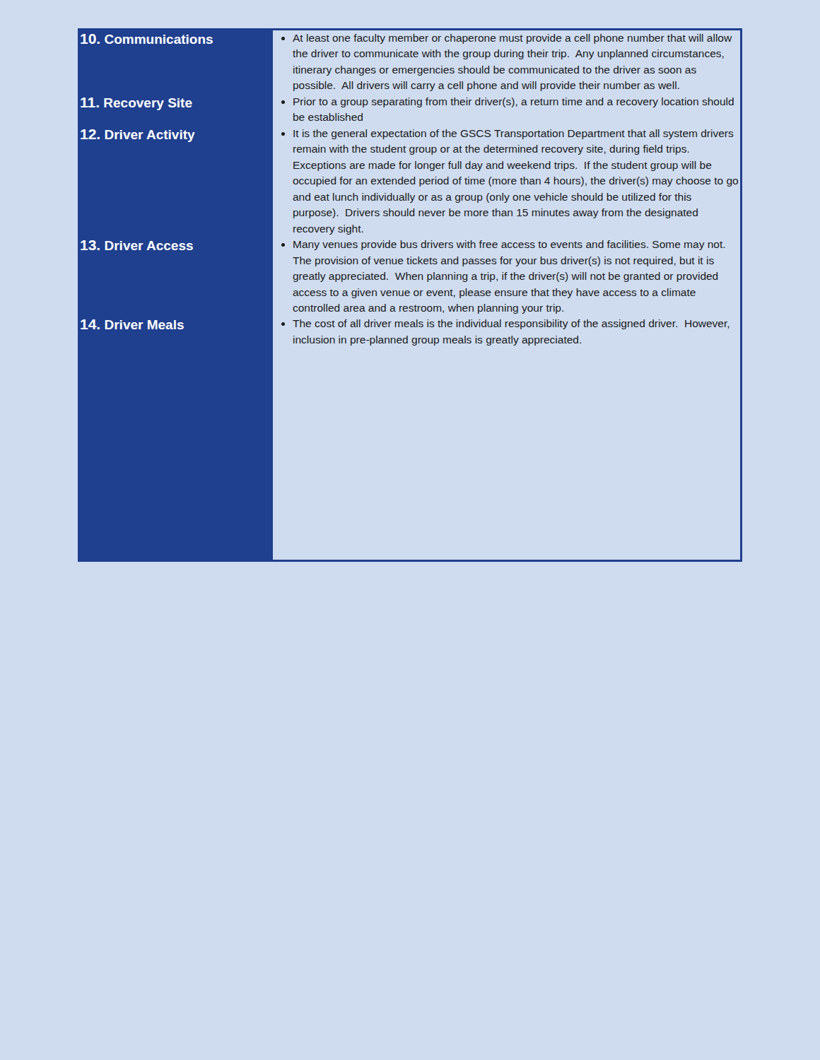| 10. Communications | At least one faculty member or chaperone must provide a cell phone number that will allow the driver to communicate with the group during their trip. Any unplanned circumstances, itinerary changes or emergencies should be communicated to the driver as soon as possible. All drivers will carry a cell phone and will provide their number as well. |
| 11. Recovery Site | Prior to a group separating from their driver(s), a return time and a recovery location should be established |
| 12. Driver Activity | It is the general expectation of the GSCS Transportation Department that all system drivers remain with the student group or at the determined recovery site, during field trips. Exceptions are made for longer full day and weekend trips. If the student group will be occupied for an extended period of time (more than 4 hours), the driver(s) may choose to go and eat lunch individually or as a group (only one vehicle should be utilized for this purpose). Drivers should never be more than 15 minutes away from the designated recovery sight. |
| 13. Driver Access | Many venues provide bus drivers with free access to events and facilities. Some may not. The provision of venue tickets and passes for your bus driver(s) is not required, but it is greatly appreciated. When planning a trip, if the driver(s) will not be granted or provided access to a given venue or event, please ensure that they have access to a climate controlled area and a restroom, when planning your trip. |
| 14. Driver Meals | The cost of all driver meals is the individual responsibility of the assigned driver. However, inclusion in pre-planned group meals is greatly appreciated. |